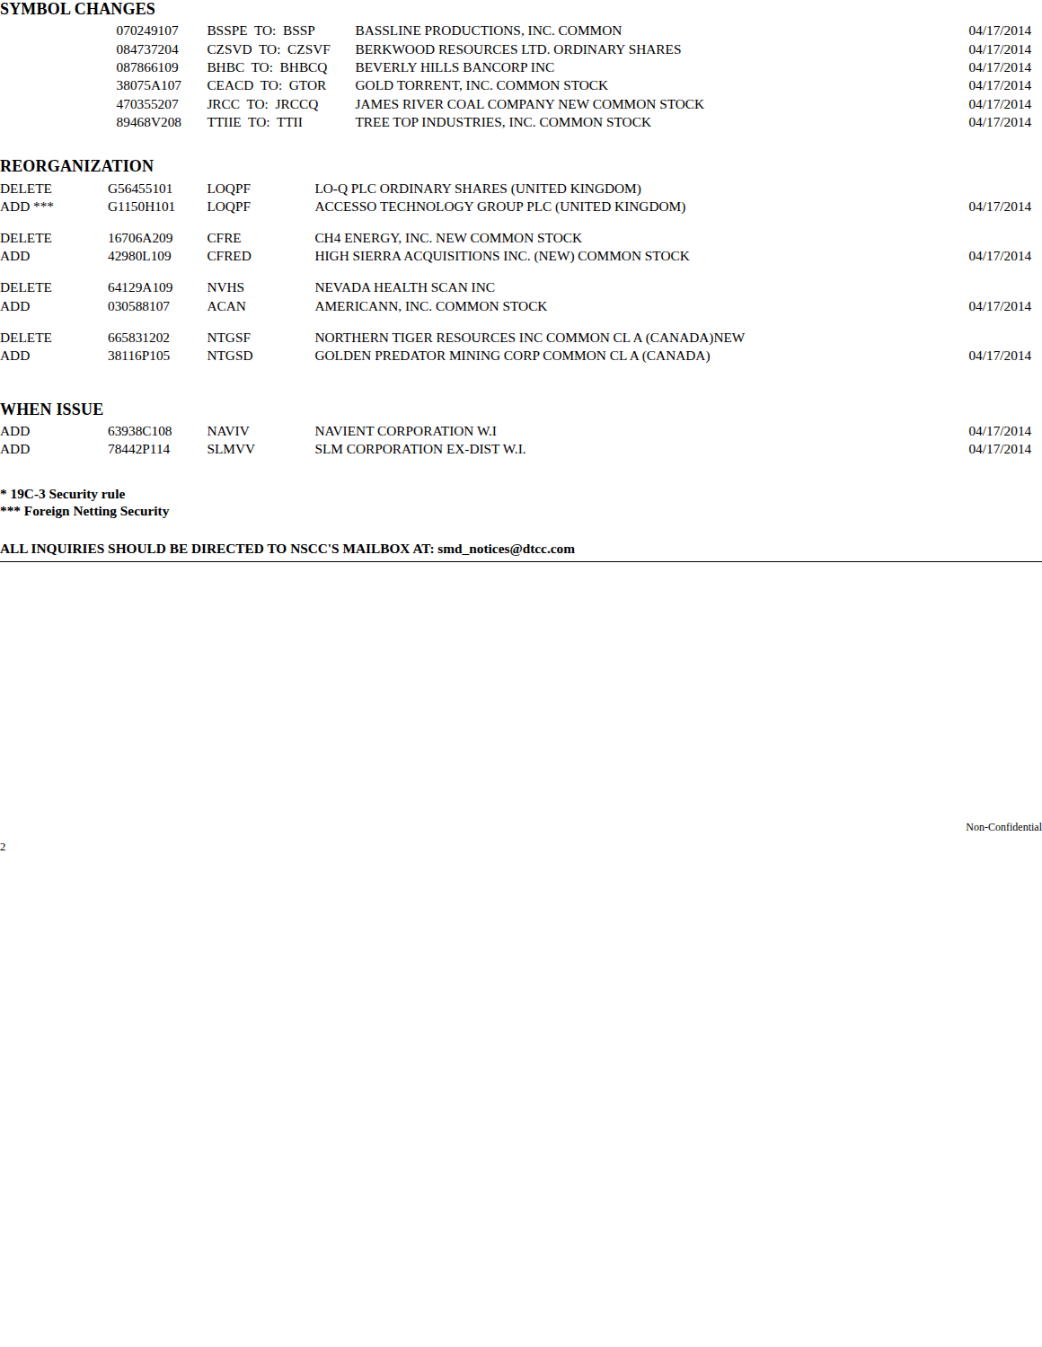SYMBOL CHANGES
| 070249107 | BSSPE TO: BSSP | BASSLINE PRODUCTIONS, INC. COMMON | 04/17/2014 |
| 084737204 | CZSVD TO: CZSVF | BERKWOOD RESOURCES LTD. ORDINARY SHARES | 04/17/2014 |
| 087866109 | BHBC TO: BHBCQ | BEVERLY HILLS BANCORP INC | 04/17/2014 |
| 38075A107 | CEACD TO: GTOR | GOLD TORRENT, INC. COMMON STOCK | 04/17/2014 |
| 470355207 | JRCC TO: JRCCQ | JAMES RIVER COAL COMPANY NEW COMMON STOCK | 04/17/2014 |
| 89468V208 | TTIIE TO: TTII | TREE TOP INDUSTRIES, INC. COMMON STOCK | 04/17/2014 |
REORGANIZATION
| DELETE | G56455101 | LOQPF | LO-Q PLC ORDINARY SHARES (UNITED KINGDOM) | |
| ADD *** | G1150H101 | LOQPF | ACCESSO TECHNOLOGY GROUP PLC (UNITED KINGDOM) | 04/17/2014 |
| DELETE | 16706A209 | CFRE | CH4 ENERGY, INC. NEW COMMON STOCK | |
| ADD | 42980L109 | CFRED | HIGH SIERRA ACQUISITIONS INC. (NEW) COMMON STOCK | 04/17/2014 |
| DELETE | 64129A109 | NVHS | NEVADA HEALTH SCAN INC | |
| ADD | 030588107 | ACAN | AMERICANN, INC. COMMON STOCK | 04/17/2014 |
| DELETE | 665831202 | NTGSF | NORTHERN TIGER RESOURCES INC COMMON CL A (CANADA)NEW | |
| ADD | 38116P105 | NTGSD | GOLDEN PREDATOR MINING CORP COMMON CL A (CANADA) | 04/17/2014 |
WHEN ISSUE
| ADD | 63938C108 | NAVIV | NAVIENT CORPORATION W.I | 04/17/2014 |
| ADD | 78442P114 | SLMVV | SLM CORPORATION EX-DIST W.I. | 04/17/2014 |
* 19C-3 Security rule
*** Foreign Netting Security
ALL INQUIRIES SHOULD BE DIRECTED TO NSCC'S MAILBOX AT: smd_notices@dtcc.com
Non-Confidential
2